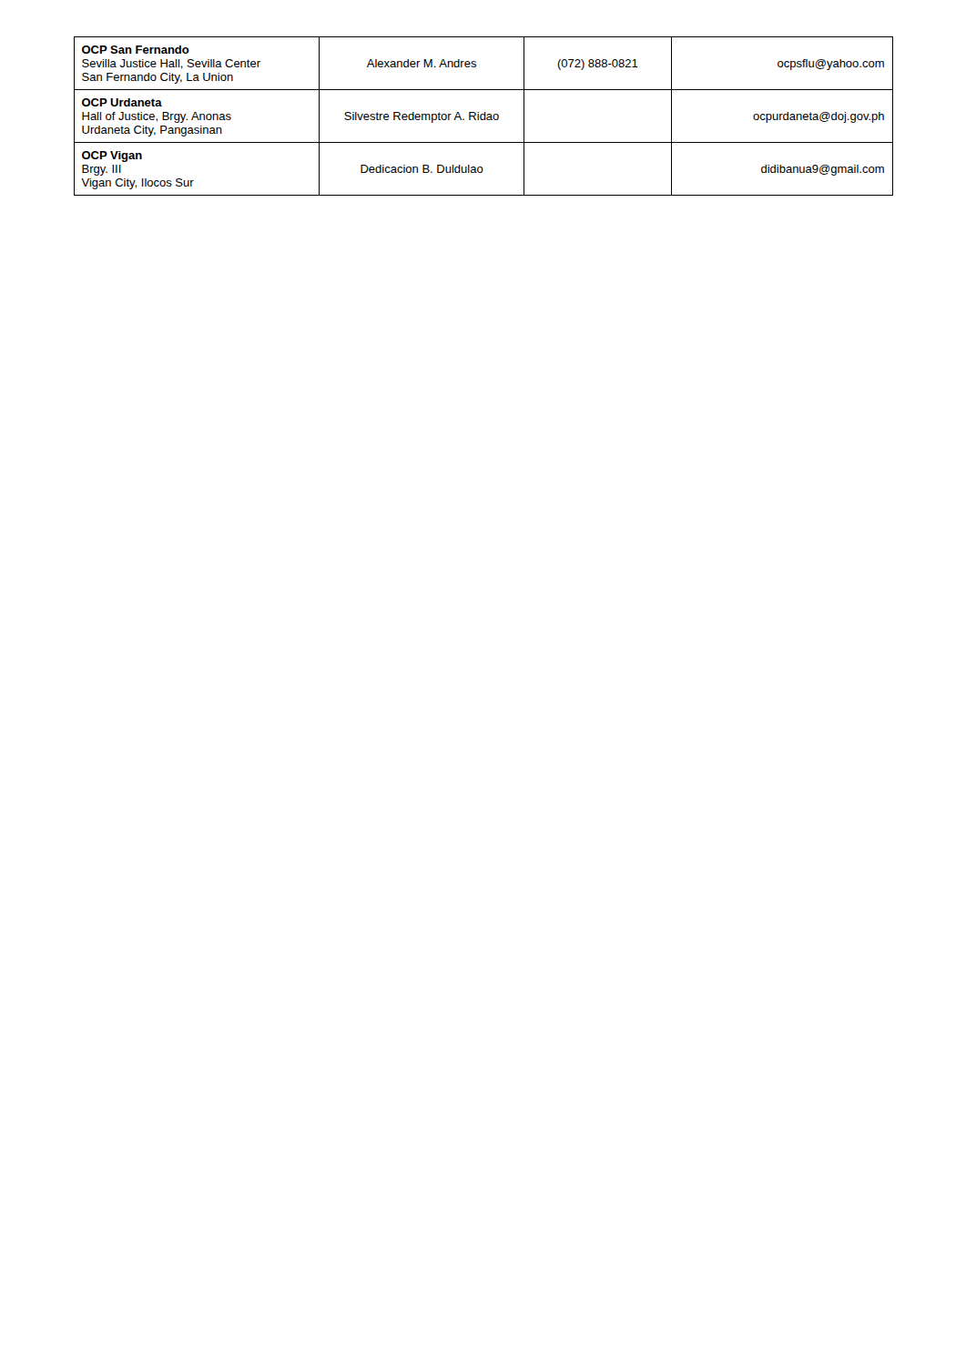| OCP San Fernando Sevilla Justice Hall, Sevilla Center San Fernando City, La Union | Alexander M. Andres | (072) 888-0821 | ocpsflu@yahoo.com |
| OCP Urdaneta Hall of Justice, Brgy. Anonas Urdaneta City, Pangasinan | Silvestre Redemptor A. Ridao | | ocpurdaneta@doj.gov.ph |
| OCP Vigan Brgy. III Vigan City, Ilocos Sur | Dedicacion B. Duldulao | | didibanua9@gmail.com |